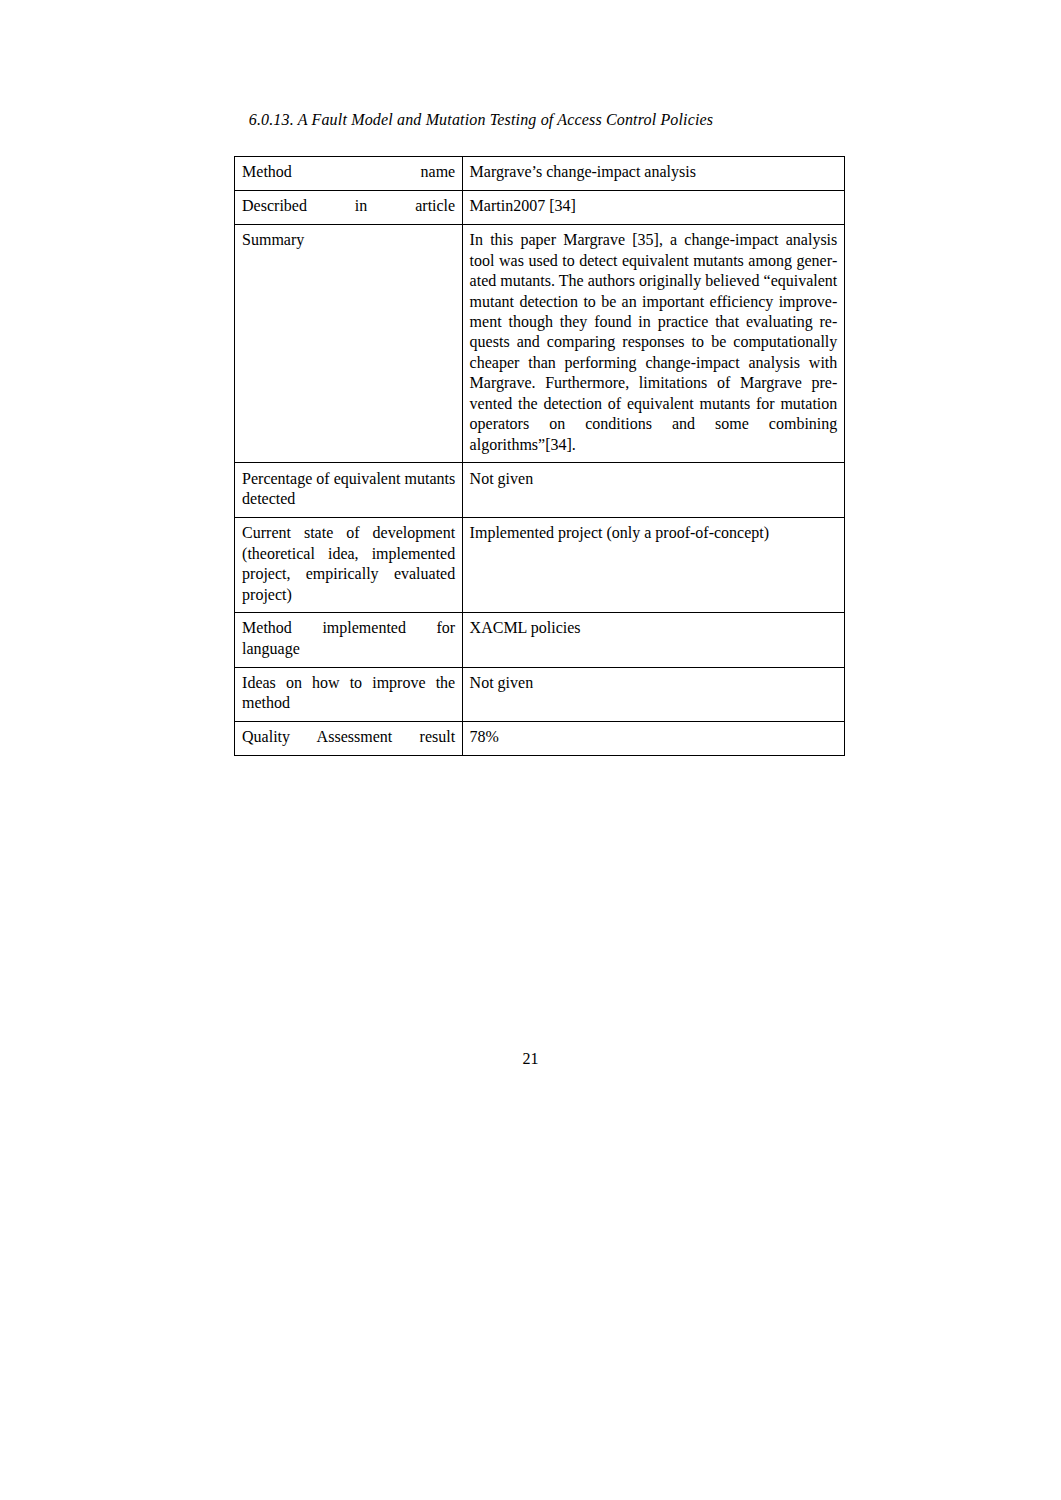6.0.13. A Fault Model and Mutation Testing of Access Control Policies
| Method name | Margrave’s change-impact analysis |
| Described in article | Martin2007 [34] |
| Summary | In this paper Margrave [35], a change-impact analysis tool was used to detect equivalent mutants among generated mutants. The authors originally believed “equivalent mutant detection to be an important efficiency improvement though they found in practice that evaluating requests and comparing responses to be computationally cheaper than performing change-impact analysis with Margrave. Furthermore, limitations of Margrave prevented the detection of equivalent mutants for mutation operators on conditions and some combining algorithms”[34]. |
| Percentage of equivalent mutants detected | Not given |
| Current state of development (theoretical idea, implemented project, empirically evaluated project) | Implemented project (only a proof-of-concept) |
| Method implemented for language | XACML policies |
| Ideas on how to improve the method | Not given |
| Quality Assessment result | 78% |
21